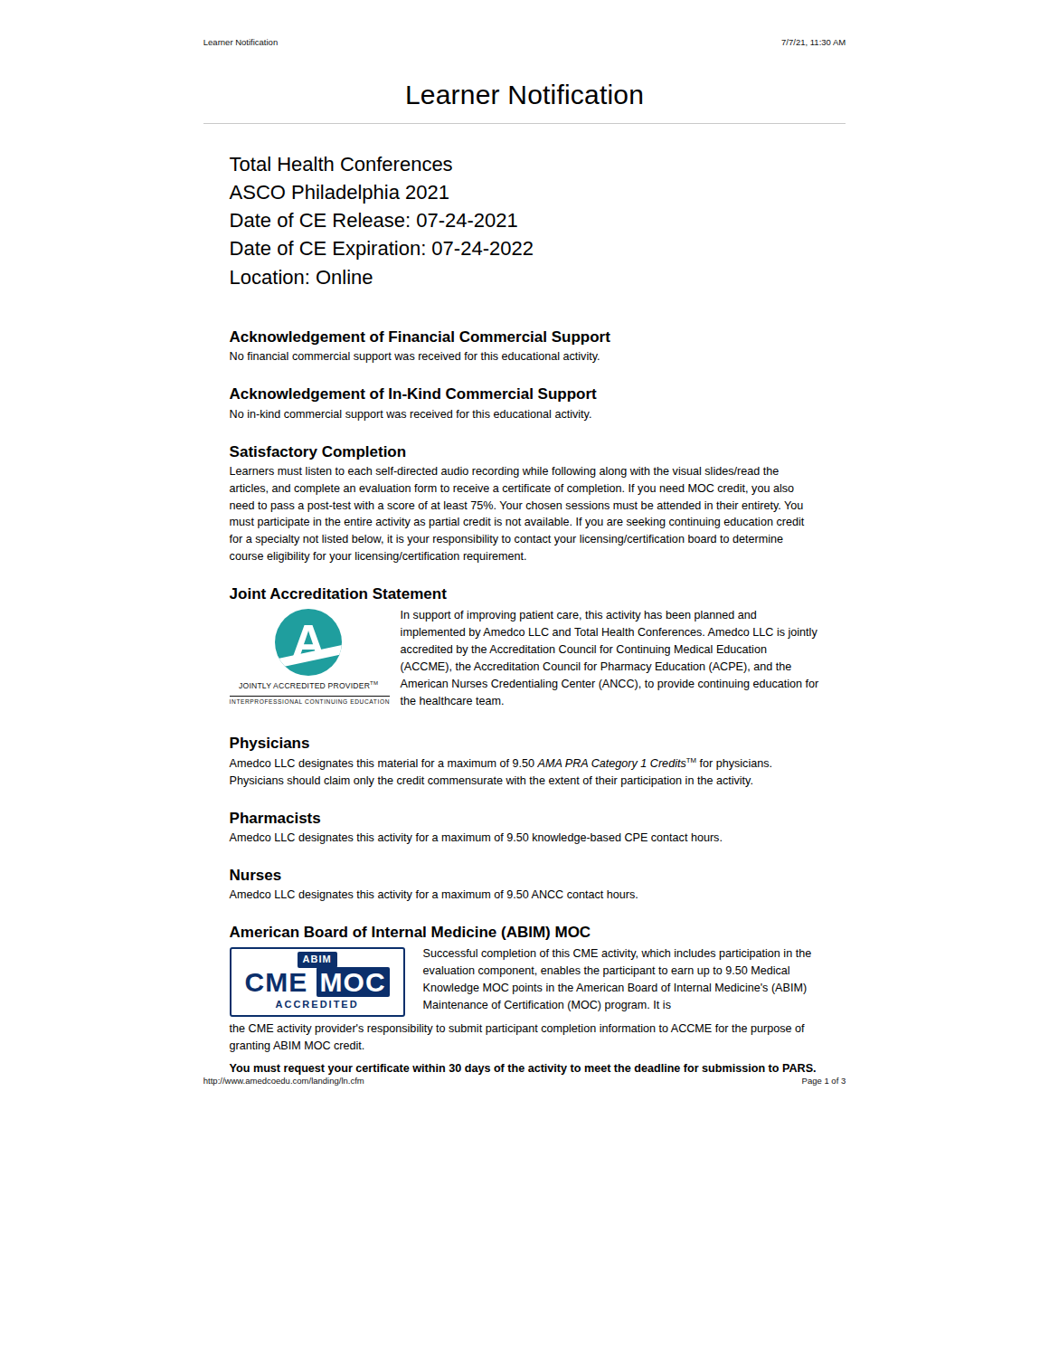Learner Notification 7/7/21, 11:30 AM
Learner Notification
Total Health Conferences
ASCO Philadelphia 2021
Date of CE Release: 07-24-2021
Date of CE Expiration: 07-24-2022
Location: Online
Acknowledgement of Financial Commercial Support
No financial commercial support was received for this educational activity.
Acknowledgement of In-Kind Commercial Support
No in-kind commercial support was received for this educational activity.
Satisfactory Completion
Learners must listen to each self-directed audio recording while following along with the visual slides/read the articles, and complete an evaluation form to receive a certificate of completion. If you need MOC credit, you also need to pass a post-test with a score of at least 75%. Your chosen sessions must be attended in their entirety. You must participate in the entire activity as partial credit is not available. If you are seeking continuing education credit for a specialty not listed below, it is your responsibility to contact your licensing/certification board to determine course eligibility for your licensing/certification requirement.
Joint Accreditation Statement
JOINTLY ACCREDITED PROVIDERTM
INTERPROFESSIONAL CONTINUING EDUCATION
In support of improving patient care, this activity has been planned and implemented by Amedco LLC and Total Health Conferences. Amedco LLC is jointly accredited by the Accreditation Council for Continuing Medical Education (ACCME), the Accreditation Council for Pharmacy Education (ACPE), and the American Nurses Credentialing Center (ANCC), to provide continuing education for the healthcare team.
Physicians
Amedco LLC designates this material for a maximum of 9.50 AMA PRA Category 1 CreditsTM for physicians. Physicians should claim only the credit commensurate with the extent of their participation in the activity.
Pharmacists
Amedco LLC designates this activity for a maximum of 9.50 knowledge-based CPE contact hours.
Nurses
Amedco LLC designates this activity for a maximum of 9.50 ANCC contact hours.
American Board of Internal Medicine (ABIM) MOC
ABIM
CME MOC
ACCREDITED
Successful completion of this CME activity, which includes participation in the evaluation component, enables the participant to earn up to 9.50 Medical Knowledge MOC points in the American Board of Internal Medicine's (ABIM) Maintenance of Certification (MOC) program. It is
the CME activity provider's responsibility to submit participant completion information to ACCME for the purpose of granting ABIM MOC credit.
You must request your certificate within 30 days of the activity to meet the deadline for submission to PARS.
http://www.amedcoedu.com/landing/ln.cfm Page 1 of 3